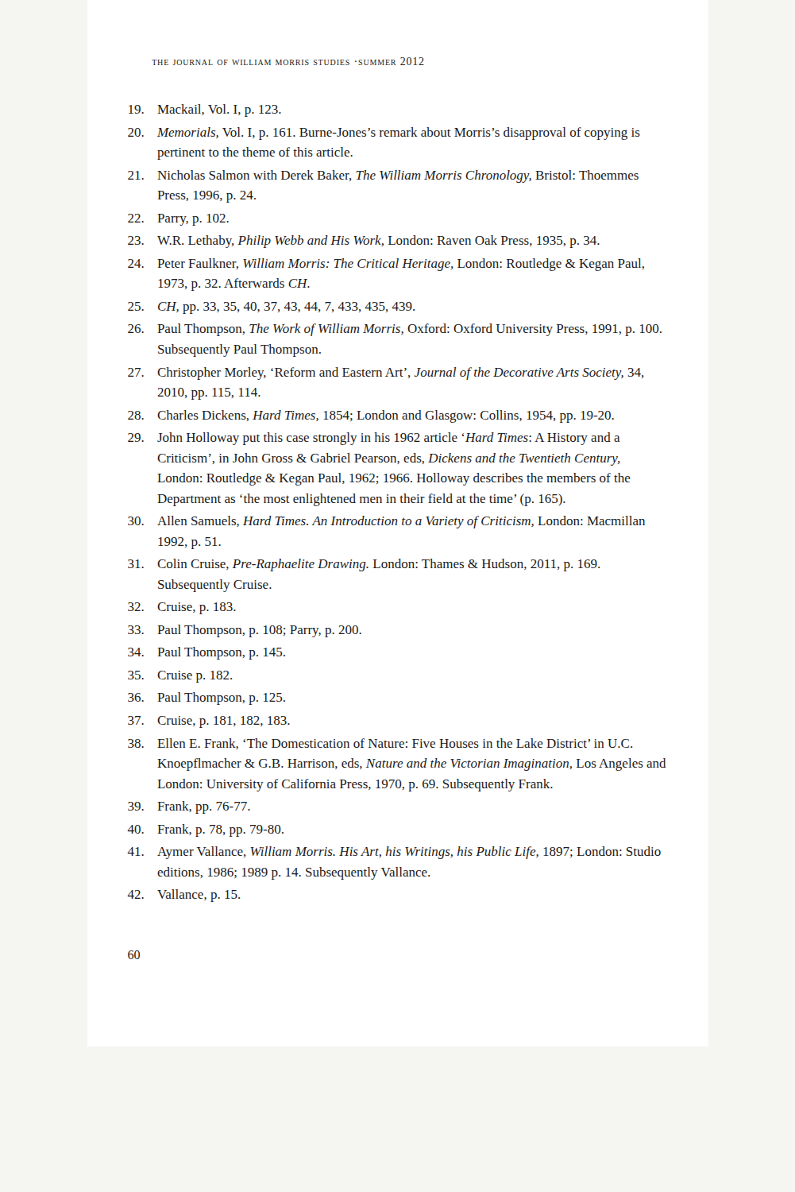the journal of william morris studies ·summer 2012
19. Mackail, Vol. I, p. 123.
20. Memorials, Vol. I, p. 161. Burne-Jones’s remark about Morris’s disapproval of copying is pertinent to the theme of this article.
21. Nicholas Salmon with Derek Baker, The William Morris Chronology, Bristol: Thoemmes Press, 1996, p. 24.
22. Parry, p. 102.
23. W.R. Lethaby, Philip Webb and His Work, London: Raven Oak Press, 1935, p. 34.
24. Peter Faulkner, William Morris: The Critical Heritage, London: Routledge & Kegan Paul, 1973, p. 32. Afterwards CH.
25. CH, pp. 33, 35, 40, 37, 43, 44, 7, 433, 435, 439.
26. Paul Thompson, The Work of William Morris, Oxford: Oxford University Press, 1991, p. 100. Subsequently Paul Thompson.
27. Christopher Morley, ‘Reform and Eastern Art’, Journal of the Decorative Arts Society, 34, 2010, pp. 115, 114.
28. Charles Dickens, Hard Times, 1854; London and Glasgow: Collins, 1954, pp. 19-20.
29. John Holloway put this case strongly in his 1962 article ‘Hard Times: A History and a Criticism’, in John Gross & Gabriel Pearson, eds, Dickens and the Twentieth Century, London: Routledge & Kegan Paul, 1962; 1966. Holloway describes the members of the Department as ‘the most enlightened men in their field at the time’ (p. 165).
30. Allen Samuels, Hard Times. An Introduction to a Variety of Criticism, London: Macmillan 1992, p. 51.
31. Colin Cruise, Pre-Raphaelite Drawing. London: Thames & Hudson, 2011, p. 169. Subsequently Cruise.
32. Cruise, p. 183.
33. Paul Thompson, p. 108; Parry, p. 200.
34. Paul Thompson, p. 145.
35. Cruise p. 182.
36. Paul Thompson, p. 125.
37. Cruise, p. 181, 182, 183.
38. Ellen E. Frank, ‘The Domestication of Nature: Five Houses in the Lake District’ in U.C. Knoepflmacher & G.B. Harrison, eds, Nature and the Victorian Imagination, Los Angeles and London: University of California Press, 1970, p. 69. Subsequently Frank.
39. Frank, pp. 76-77.
40. Frank, p. 78, pp. 79-80.
41. Aymer Vallance, William Morris. His Art, his Writings, his Public Life, 1897; London: Studio editions, 1986; 1989 p. 14. Subsequently Vallance.
42. Vallance, p. 15.
60